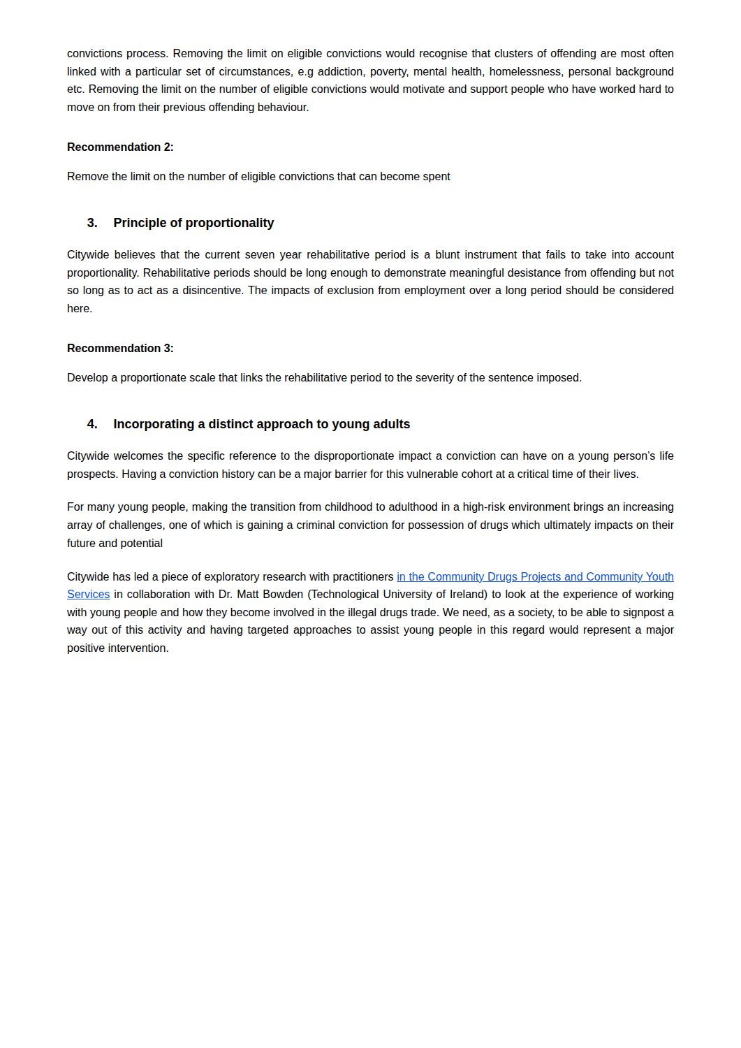convictions process. Removing the limit on eligible convictions would recognise that clusters of offending are most often linked with a particular set of circumstances, e.g addiction, poverty, mental health, homelessness, personal background etc. Removing the limit on the number of eligible convictions would motivate and support people who have worked hard to move on from their previous offending behaviour.
Recommendation 2:
Remove the limit on the number of eligible convictions that can become spent
3. Principle of proportionality
Citywide believes that the current seven year rehabilitative period is a blunt instrument that fails to take into account proportionality. Rehabilitative periods should be long enough to demonstrate meaningful desistance from offending but not so long as to act as a disincentive. The impacts of exclusion from employment over a long period should be considered here.
Recommendation 3:
Develop a proportionate scale that links the rehabilitative period to the severity of the sentence imposed.
4. Incorporating a distinct approach to young adults
Citywide welcomes the specific reference to the disproportionate impact a conviction can have on a young person’s life prospects. Having a conviction history can be a major barrier for this vulnerable cohort at a critical time of their lives.
For many young people, making the transition from childhood to adulthood in a high-risk environment brings an increasing array of challenges, one of which is gaining a criminal conviction for possession of drugs which ultimately impacts on their future and potential
Citywide has led a piece of exploratory research with practitioners in the Community Drugs Projects and Community Youth Services in collaboration with Dr. Matt Bowden (Technological University of Ireland) to look at the experience of working with young people and how they become involved in the illegal drugs trade. We need, as a society, to be able to signpost a way out of this activity and having targeted approaches to assist young people in this regard would represent a major positive intervention.